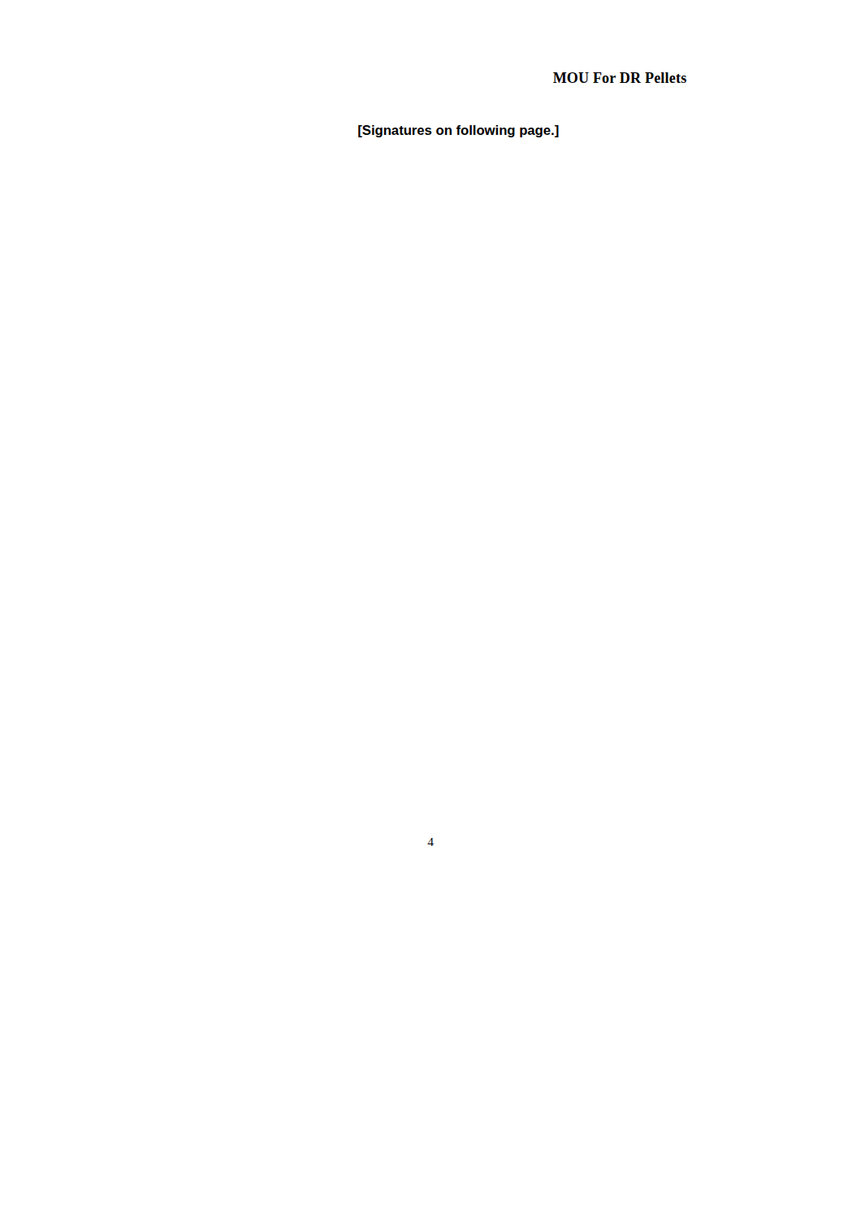MOU For DR Pellets
[Signatures on following page.]
4